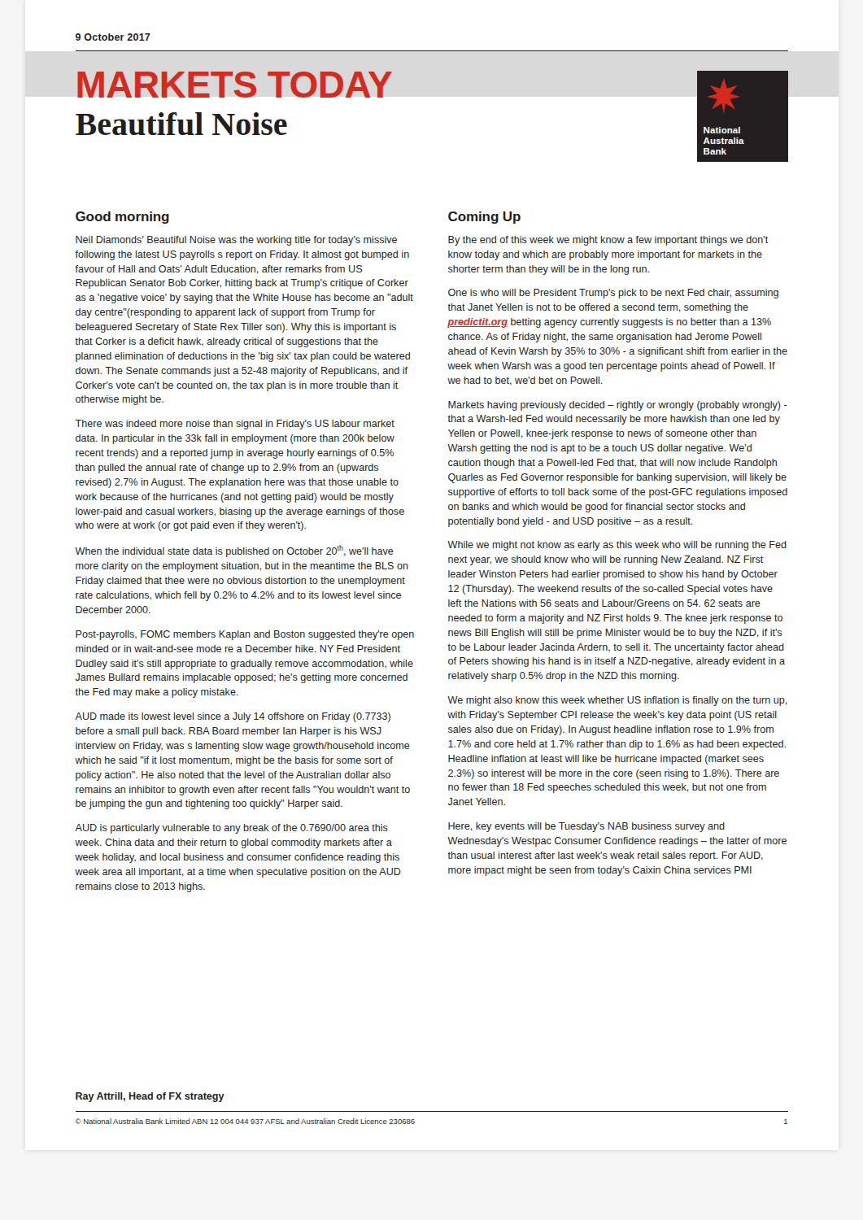9 October 2017
National
Australia
Bank
Markets Today
Beautiful Noise
Good morning
Neil Diamonds' Beautiful Noise was the working title for today's missive following the latest US payrolls s report on Friday. It almost got bumped in favour of Hall and Oats' Adult Education, after remarks from US Republican Senator Bob Corker, hitting back at Trump's critique of Corker as a 'negative voice' by saying that the White House has become an "adult day centre"(responding to apparent lack of support from Trump for beleaguered Secretary of State Rex Tiller son). Why this is important is that Corker is a deficit hawk, already critical of suggestions that the planned elimination of deductions in the 'big six' tax plan could be watered down. The Senate commands just a 52-48 majority of Republicans, and if Corker's vote can't be counted on, the tax plan is in more trouble than it otherwise might be.
There was indeed more noise than signal in Friday's US labour market data. In particular in the 33k fall in employment (more than 200k below recent trends) and a reported jump in average hourly earnings of 0.5% than pulled the annual rate of change up to 2.9% from an (upwards revised) 2.7% in August. The explanation here was that those unable to work because of the hurricanes (and not getting paid) would be mostly lower-paid and casual workers, biasing up the average earnings of those who were at work (or got paid even if they weren't).
When the individual state data is published on October 20th, we'll have more clarity on the employment situation, but in the meantime the BLS on Friday claimed that thee were no obvious distortion to the unemployment rate calculations, which fell by 0.2% to 4.2% and to its lowest level since December 2000.
Post-payrolls, FOMC members Kaplan and Boston suggested they're open minded or in wait-and-see mode re a December hike. NY Fed President Dudley said it's still appropriate to gradually remove accommodation, while James Bullard remains implacable opposed; he's getting more concerned the Fed may make a policy mistake.
AUD made its lowest level since a July 14 offshore on Friday (0.7733) before a small pull back. RBA Board member Ian Harper is his WSJ interview on Friday, was s lamenting slow wage growth/household income which he said "if it lost momentum, might be the basis for some sort of policy action". He also noted that the level of the Australian dollar also remains an inhibitor to growth even after recent falls "You wouldn't want to be jumping the gun and tightening too quickly" Harper said.
AUD is particularly vulnerable to any break of the 0.7690/00 area this week. China data and their return to global commodity markets after a week holiday, and local business and consumer confidence reading this week area all important, at a time when speculative position on the AUD remains close to 2013 highs.
Coming Up
By the end of this week we might know a few important things we don't know today and which are probably more important for markets in the shorter term than they will be in the long run.
One is who will be President Trump's pick to be next Fed chair, assuming that Janet Yellen is not to be offered a second term, something the predictit.org betting agency currently suggests is no better than a 13% chance. As of Friday night, the same organisation had Jerome Powell ahead of Kevin Warsh by 35% to 30% - a significant shift from earlier in the week when Warsh was a good ten percentage points ahead of Powell. If we had to bet, we'd bet on Powell.
Markets having previously decided – rightly or wrongly (probably wrongly) - that a Warsh-led Fed would necessarily be more hawkish than one led by Yellen or Powell, knee-jerk response to news of someone other than Warsh getting the nod is apt to be a touch US dollar negative. We'd caution though that a Powell-led Fed that, that will now include Randolph Quarles as Fed Governor responsible for banking supervision, will likely be supportive of efforts to toll back some of the post-GFC regulations imposed on banks and which would be good for financial sector stocks and potentially bond yield - and USD positive – as a result.
While we might not know as early as this week who will be running the Fed next year, we should know who will be running New Zealand. NZ First leader Winston Peters had earlier promised to show his hand by October 12 (Thursday). The weekend results of the so-called Special votes have left the Nations with 56 seats and Labour/Greens on 54. 62 seats are needed to form a majority and NZ First holds 9. The knee jerk response to news Bill English will still be prime Minister would be to buy the NZD, if it's to be Labour leader Jacinda Ardern, to sell it. The uncertainty factor ahead of Peters showing his hand is in itself a NZD-negative, already evident in a relatively sharp 0.5% drop in the NZD this morning.
We might also know this week whether US inflation is finally on the turn up, with Friday's September CPI release the week's key data point (US retail sales also due on Friday). In August headline inflation rose to 1.9% from 1.7% and core held at 1.7% rather than dip to 1.6% as had been expected. Headline inflation at least will like be hurricane impacted (market sees 2.3%) so interest will be more in the core (seen rising to 1.8%). There are no fewer than 18 Fed speeches scheduled this week, but not one from Janet Yellen.
Here, key events will be Tuesday's NAB business survey and Wednesday's Westpac Consumer Confidence readings – the latter of more than usual interest after last week's weak retail sales report. For AUD, more impact might be seen from today's Caixin China services PMI
Ray Attrill, Head of FX strategy
© National Australia Bank Limited ABN 12 004 044 937 AFSL and Australian Credit Licence 230686 1